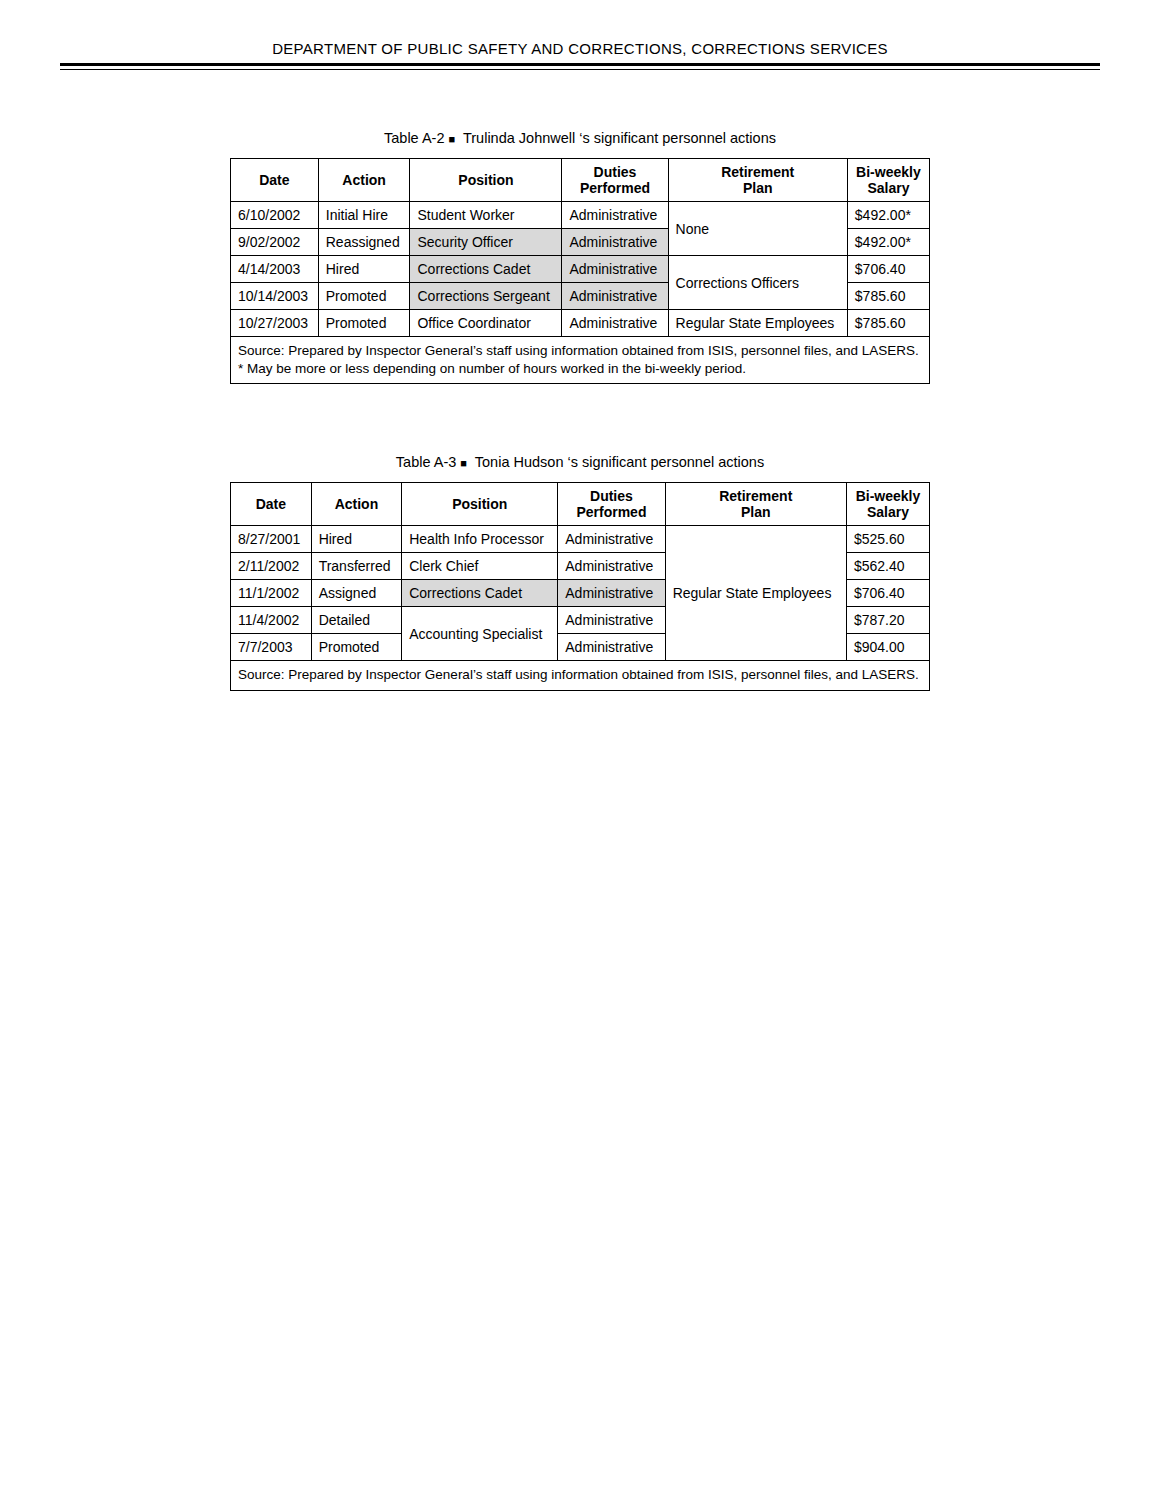DEPARTMENT OF PUBLIC SAFETY AND CORRECTIONS, CORRECTIONS SERVICES
Table A-2 ■ Trulinda Johnwell ‘s significant personnel actions
| Date | Action | Position | Duties Performed | Retirement Plan | Bi-weekly Salary |
| --- | --- | --- | --- | --- | --- |
| 6/10/2002 | Initial Hire | Student Worker | Administrative | None | $492.00* |
| 9/02/2002 | Reassigned | Security Officer | Administrative | $492.00* |
| 4/14/2003 | Hired | Corrections Cadet | Administrative | Corrections Officers | $706.40 |
| 10/14/2003 | Promoted | Corrections Sergeant | Administrative | $785.60 |
| 10/27/2003 | Promoted | Office Coordinator | Administrative | Regular State Employees | $785.60 |
| Source: Prepared by Inspector General’s staff using information obtained from ISIS, personnel files, and LASERS. * May be more or less depending on number of hours worked in the bi-weekly period. |
Table A-3 ■ Tonia Hudson ‘s significant personnel actions
| Date | Action | Position | Duties Performed | Retirement Plan | Bi-weekly Salary |
| --- | --- | --- | --- | --- | --- |
| 8/27/2001 | Hired | Health Info Processor | Administrative | Regular State Employees | $525.60 |
| 2/11/2002 | Transferred | Clerk Chief | Administrative | $562.40 |
| 11/1/2002 | Assigned | Corrections Cadet | Administrative | $706.40 |
| 11/4/2002 | Detailed | Accounting Specialist | Administrative | $787.20 |
| 7/7/2003 | Promoted | Administrative | $904.00 |
| Source: Prepared by Inspector General’s staff using information obtained from ISIS, personnel files, and LASERS. |